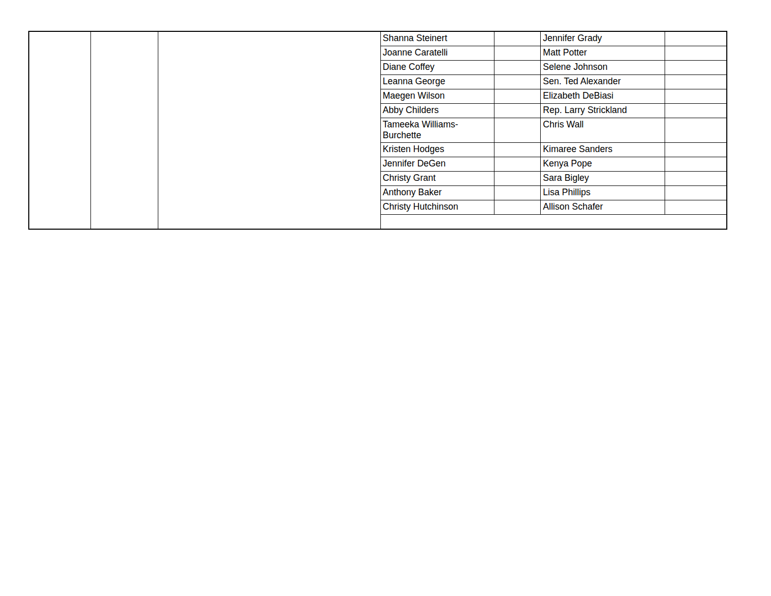| | | | Shanna Steinert | | Jennifer Grady | |
| Joanne Caratelli | | Matt Potter | |
| Diane Coffey | | Selene Johnson | |
| Leanna George | | Sen. Ted Alexander | |
| Maegen Wilson | | Elizabeth DeBiasi | |
| Abby Childers | | Rep. Larry Strickland | |
| Tameeka Williams-Burchette | | Chris Wall | |
| Kristen Hodges | | Kimaree Sanders | |
| Jennifer DeGen | | Kenya Pope | |
| Christy Grant | | Sara Bigley | |
| Anthony Baker | | Lisa Phillips | |
| Christy Hutchinson | | Allison Schafer | |